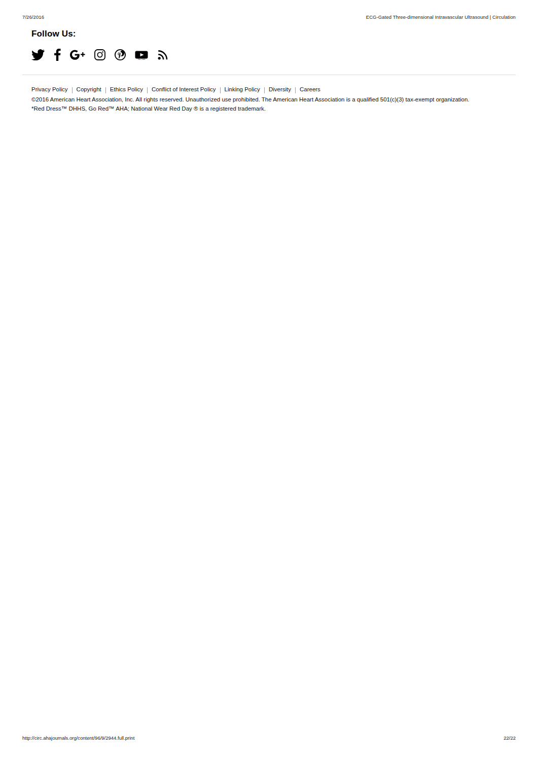7/26/2016
ECG-Gated Three-dimensional Intravascular Ultrasound | Circulation
Follow Us:
You Tube
Privacy Policy Copyright Ethics Policy Conflict of Interest Policy Linking Policy Diversity Careers
©2016 American Heart Association, Inc. All rights reserved. Unauthorized use prohibited. The American Heart Association is a qualified 501(c)(3) tax-exempt organization.
*Red Dress™ DHHS, Go Red™ AHA; National Wear Red Day ® is a registered trademark.
http://circ.ahajournals.org/content/96/9/2944.full.print
22/22